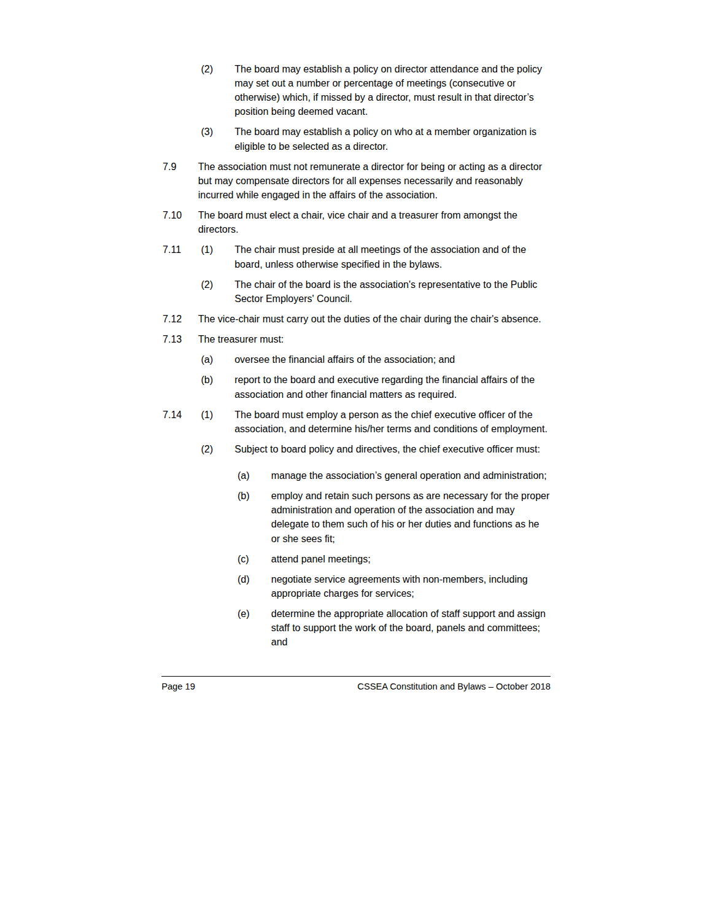(2)
The board may establish a policy on director attendance and the policy may set out a number or percentage of meetings (consecutive or otherwise) which, if missed by a director, must result in that director’s position being deemed vacant.
(3)
The board may establish a policy on who at a member organization is eligible to be selected as a director.
7.9
The association must not remunerate a director for being or acting as a director but may compensate directors for all expenses necessarily and reasonably incurred while engaged in the affairs of the association.
7.10
The board must elect a chair, vice chair and a treasurer from amongst the directors.
7.11
(1)
The chair must preside at all meetings of the association and of the board, unless otherwise specified in the bylaws.
(2)
The chair of the board is the association's representative to the Public Sector Employers' Council.
7.12
The vice-chair must carry out the duties of the chair during the chair's absence.
7.13
The treasurer must:
(a)
oversee the financial affairs of the association; and
(b)
report to the board and executive regarding the financial affairs of the association and other financial matters as required.
7.14
(1)
The board must employ a person as the chief executive officer of the association, and determine his/her terms and conditions of employment.
(2)
Subject to board policy and directives, the chief executive officer must:
(a)
manage the association’s general operation and administration;
(b)
employ and retain such persons as are necessary for the proper administration and operation of the association and may delegate to them such of his or her duties and functions as he or she sees fit;
(c)
attend panel meetings;
(d)
negotiate service agreements with non-members, including appropriate charges for services;
(e)
determine the appropriate allocation of staff support and assign staff to support the work of the board, panels and committees; and
Page 19
CSSEA Constitution and Bylaws – October 2018